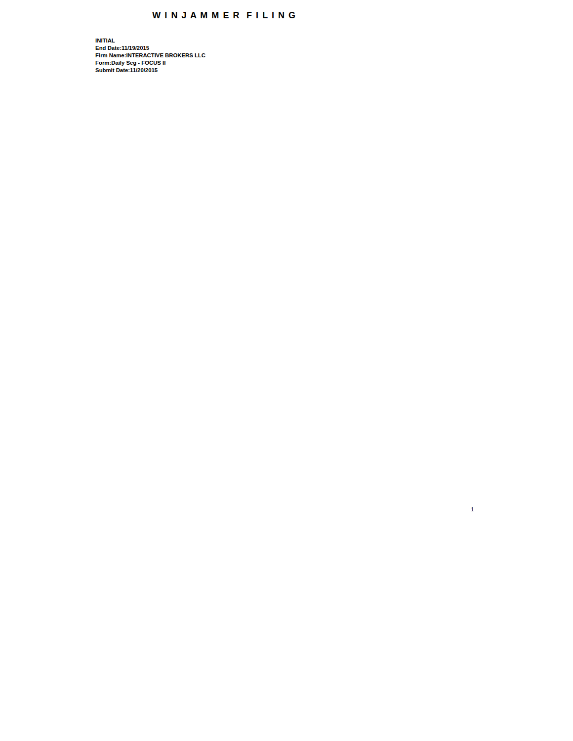W I N J A M M E R F I L I N G
INITIAL
End Date:11/19/2015
Firm Name:INTERACTIVE BROKERS LLC
Form:Daily Seg - FOCUS II
Submit Date:11/20/2015
1